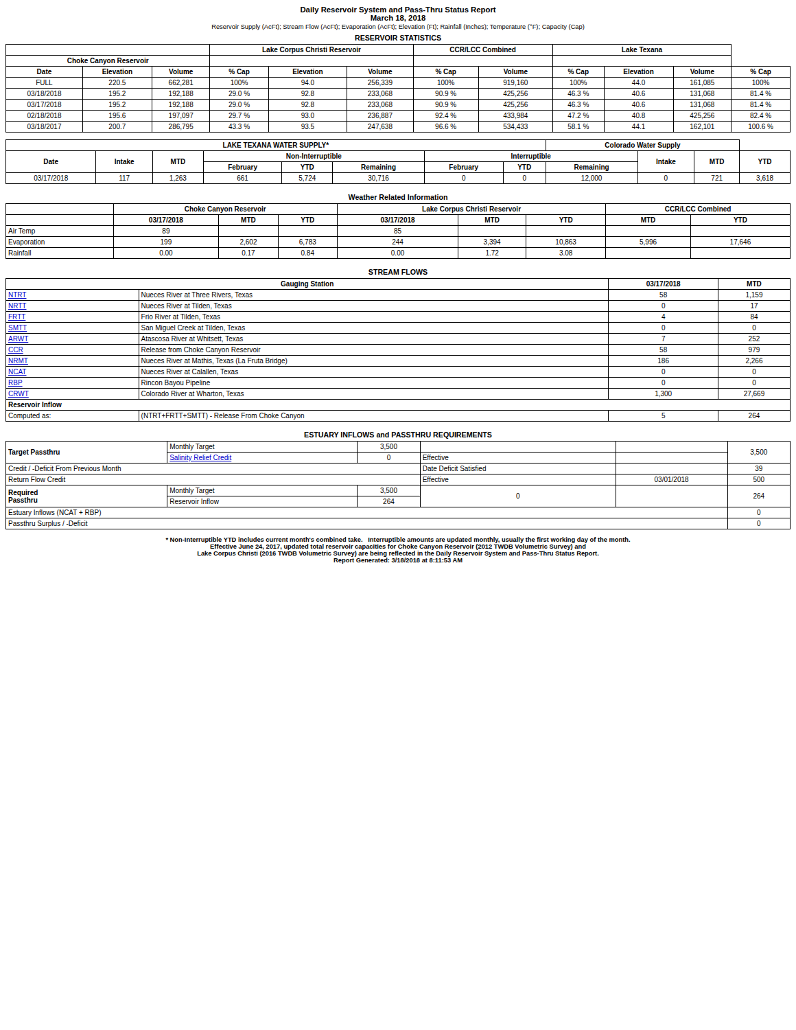Daily Reservoir System and Pass-Thru Status Report
March 18, 2018
Reservoir Supply (AcFt); Stream Flow (AcFt); Evaporation (AcFt); Elevation (Ft); Rainfall (Inches); Temperature (°F); Capacity (Cap)
RESERVOIR STATISTICS
| | Lake Corpus Christi Reservoir | CCR/LCC Combined | Lake Texana |
| --- | --- | --- | --- |
| Choke Canyon Reservoir | | | |
| Date | Elevation | Volume | % Cap | Elevation | Volume | % Cap | Volume | % Cap | Elevation | Volume | % Cap |
| FULL | 220.5 | 662,281 | 100% | 94.0 | 256,339 | 100% | 919,160 | 100% | 44.0 | 161,085 | 100% |
| 03/18/2018 | 195.2 | 192,188 | 29.0 % | 92.8 | 233,068 | 90.9 % | 425,256 | 46.3 % | 40.6 | 131,068 | 81.4 % |
| 03/17/2018 | 195.2 | 192,188 | 29.0 % | 92.8 | 233,068 | 90.9 % | 425,256 | 46.3 % | 40.6 | 131,068 | 81.4 % |
| 02/18/2018 | 195.6 | 197,097 | 29.7 % | 93.0 | 236,887 | 92.4 % | 433,984 | 47.2 % | 40.8 | 425,256 | 82.4 % |
| 03/18/2017 | 200.7 | 286,795 | 43.3 % | 93.5 | 247,638 | 96.6 % | 534,433 | 58.1 % | 44.1 | 162,101 | 100.6 % |
| LAKE TEXANA WATER SUPPLY* | Colorado Water Supply |
| --- | --- |
| Date | Intake | MTD | Non-Interruptible | Interruptible | Intake | MTD | YTD |
| February | YTD | Remaining | February | YTD | Remaining |
| 03/17/2018 | 117 | 1,263 | 661 | 5,724 | 30,716 | 0 | 0 | 12,000 | 0 | 721 | 3,618 |
Weather Related Information
| | Choke Canyon Reservoir | Lake Corpus Christi Reservoir | CCR/LCC Combined |
| --- | --- | --- | --- |
| | 03/17/2018 | MTD | YTD | 03/17/2018 | MTD | YTD | MTD | YTD |
| Air Temp | 89 | | | 85 | | | | |
| Evaporation | 199 | 2,602 | 6,783 | 244 | 3,394 | 10,863 | 5,996 | 17,646 |
| Rainfall | 0.00 | 0.17 | 0.84 | 0.00 | 1.72 | 3.08 | | |
STREAM FLOWS
| Gauging Station | 03/17/2018 | MTD |
| --- | --- | --- |
| NTRT | Nueces River at Three Rivers, Texas | 58 | 1,159 |
| NRTT | Nueces River at Tilden, Texas | 0 | 17 |
| FRTT | Frio River at Tilden, Texas | 4 | 84 |
| SMTT | San Miguel Creek at Tilden, Texas | 0 | 0 |
| ARWT | Atascosa River at Whitsett, Texas | 7 | 252 |
| CCR | Release from Choke Canyon Reservoir | 58 | 979 |
| NRMT | Nueces River at Mathis, Texas (La Fruta Bridge) | 186 | 2,266 |
| NCAT | Nueces River at Calallen, Texas | 0 | 0 |
| RBP | Rincon Bayou Pipeline | 0 | 0 |
| CRWT | Colorado River at Wharton, Texas | 1,300 | 27,669 |
| Reservoir Inflow |
| Computed as: | (NTRT+FRTT+SMTT) - Release From Choke Canyon | 5 | 264 |
ESTUARY INFLOWS and PASSTHRU REQUIREMENTS
| Target Passthru | Monthly Target | 3,500 | | | 3,500 |
| Salinity Relief Credit | 0 | Effective | |
| Credit / -Deficit From Previous Month | Date Deficit Satisfied | | 39 |
| Return Flow Credit | Effective | 03/01/2018 | 500 |
| Required Passthru | Monthly Target | 3,500 | 0 | | 264 |
| Reservoir Inflow | 264 |
| Estuary Inflows (NCAT + RBP) | 0 |
| Passthru Surplus / -Deficit | 0 |
* Non-Interruptible YTD includes current month's combined take. Interruptible amounts are updated monthly, usually the first working day of the month.
Effective June 24, 2017, updated total reservoir capacities for Choke Canyon Reservoir (2012 TWDB Volumetric Survey) and
Lake Corpus Christi (2016 TWDB Volumetric Survey) are being reflected in the Daily Reservoir System and Pass-Thru Status Report.
Report Generated: 3/18/2018 at 8:11:53 AM